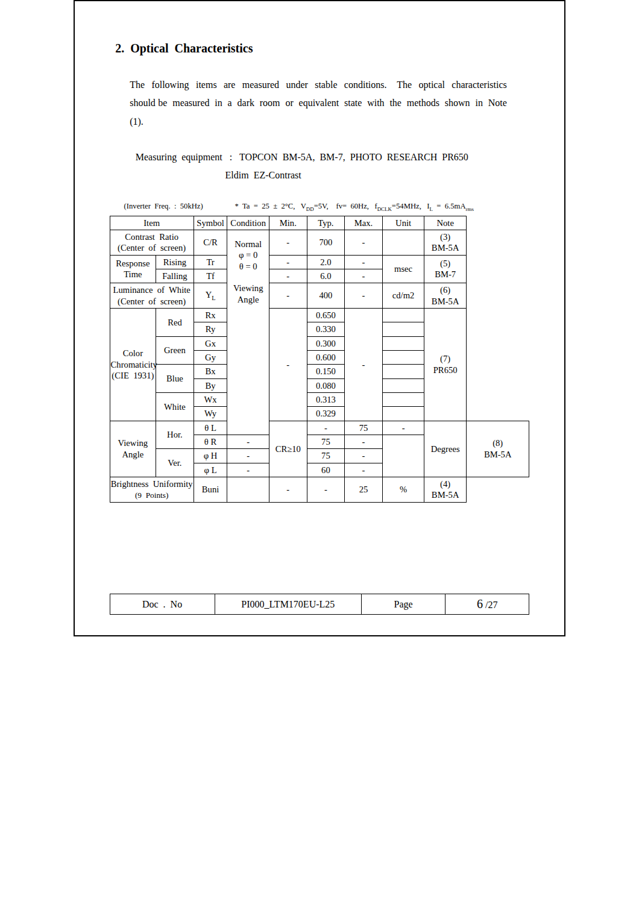2. Optical Characteristics
The following items are measured under stable conditions. The optical characteristics should be measured in a dark room or equivalent state with the methods shown in Note (1).
Measuring equipment : TOPCON BM-5A, BM-7, PHOTO RESEARCH PR650
Eldim EZ-Contrast
(Inverter Freq. : 50kHz)* Ta = 25 ± 2°C, VDD=5V, fv= 60Hz, fDCLK=54MHz, IL = 6.5mArms
| Item | Symbol | Condition | Min. | Typ. | Max. | Unit | Note |
| --- | --- | --- | --- | --- | --- | --- | --- |
| Contrast Ratio (Center of screen) | C/R | Normal φ = 0 θ = 0 Viewing Angle | - | 700 | - | | (3) BM-5A |
| Response Time | Rising | Tr | - | 2.0 | - | msec | (5) BM-7 |
| Falling | Tf | - | 6.0 | - |
| Luminance of White (Center of screen) | Y L | - | 400 | - | cd/m2 | (6) BM-5A |
| Color Chromaticity (CIE 1931) | Red | Rx | - | 0.650 | - | | (7) PR650 |
| Ry | 0.330 | |
| Green | Gx | 0.300 | |
| Gy | 0.600 | |
| Blue | Bx | 0.150 | |
| By | 0.080 | |
| White | Wx | 0.313 | |
| Wy | 0.329 | |
| Viewing Angle | Hor. | θ L | CR≥10 | - | 75 | - | Degrees | (8) BM-5A |
| θ R | - | 75 | - |
| Ver. | φ H | - | 75 | - |
| φ L | - | 60 | - |
| Brightness Uniformity (9 Points) | Buni | | - | - | 25 | % | (4) BM-5A |
| Doc . No | PI000_LTM170EU-L25 | Page | 6 /27 |